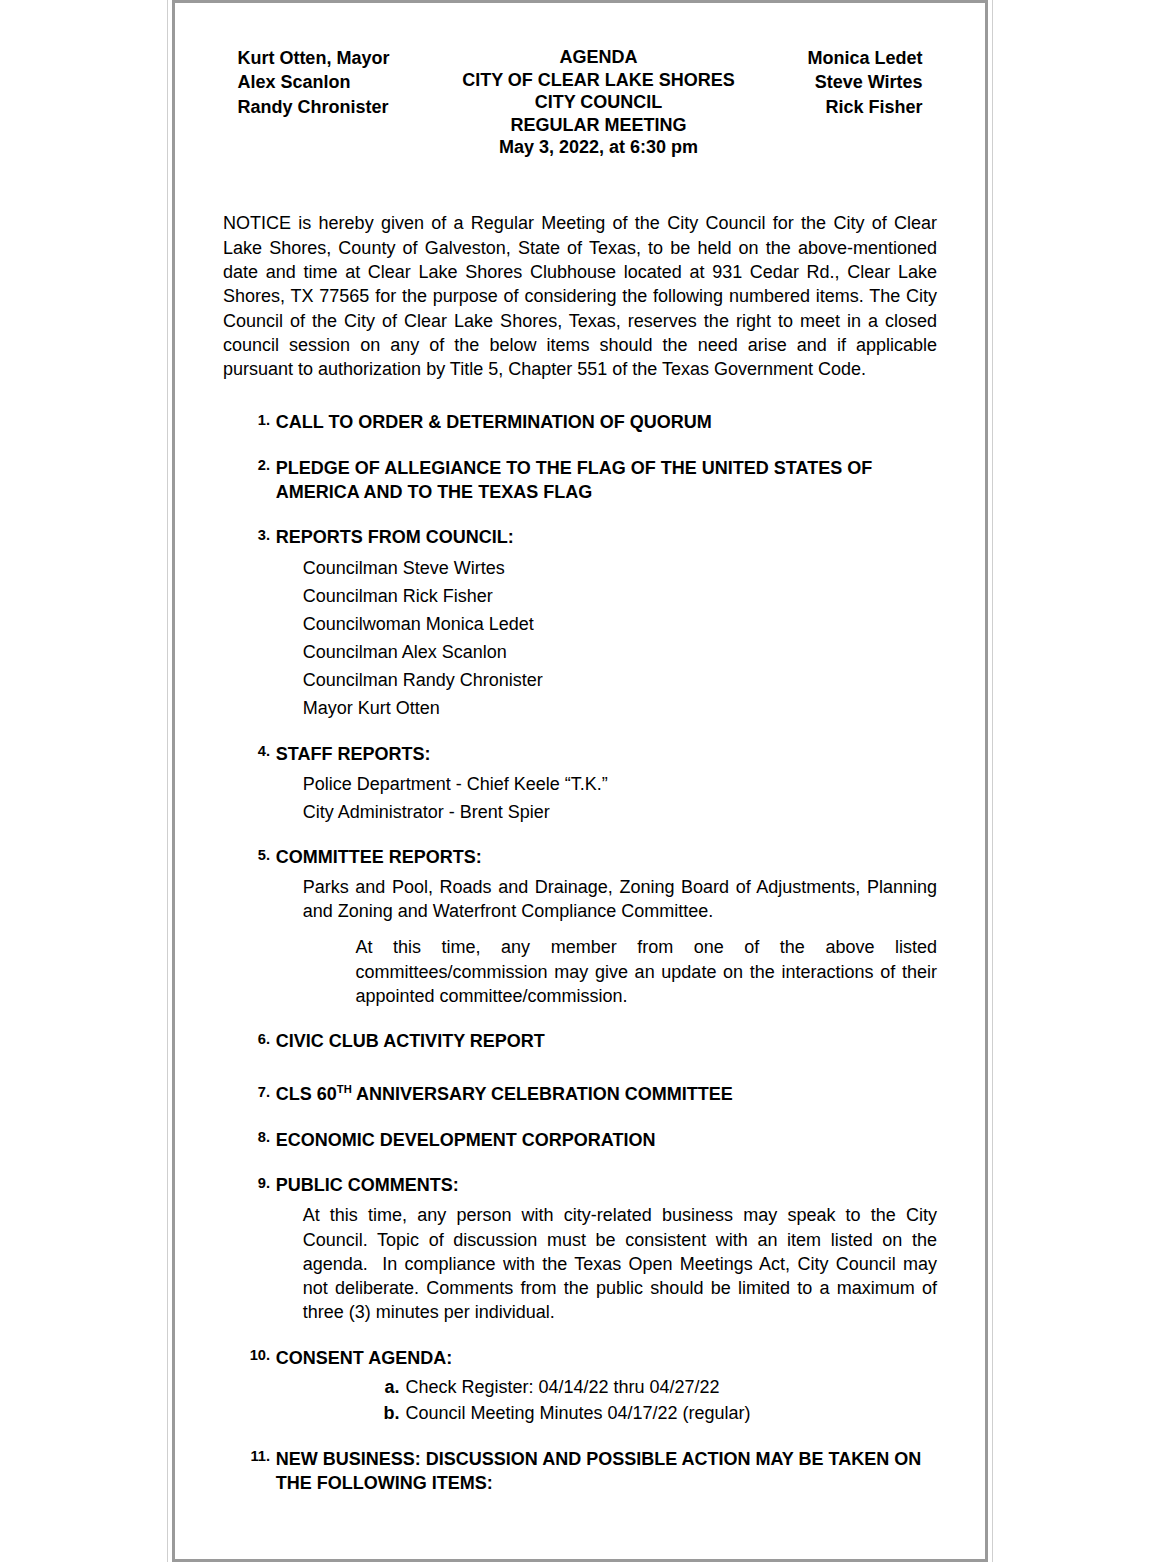Kurt Otten, Mayor
Alex Scanlon
Randy Chronister
AGENDA
CITY OF CLEAR LAKE SHORES
CITY COUNCIL
REGULAR MEETING
May 3, 2022, at 6:30 pm
Monica Ledet
Steve Wirtes
Rick Fisher
NOTICE is hereby given of a Regular Meeting of the City Council for the City of Clear Lake Shores, County of Galveston, State of Texas, to be held on the above-mentioned date and time at Clear Lake Shores Clubhouse located at 931 Cedar Rd., Clear Lake Shores, TX 77565 for the purpose of considering the following numbered items. The City Council of the City of Clear Lake Shores, Texas, reserves the right to meet in a closed council session on any of the below items should the need arise and if applicable pursuant to authorization by Title 5, Chapter 551 of the Texas Government Code.
Call to Order & Determination of Quorum
Pledge of Allegiance to the Flag of the United States of America and to the Texas Flag
Reports from Council:
Councilman Steve Wirtes
Councilman Rick Fisher
Councilwoman Monica Ledet
Councilman Alex Scanlon
Councilman Randy Chronister
Mayor Kurt Otten
Staff Reports:
Police Department - Chief Keele “T.K.”
City Administrator - Brent Spier
Committee Reports:
Parks and Pool, Roads and Drainage, Zoning Board of Adjustments, Planning and Zoning and Waterfront Compliance Committee.
At this time, any member from one of the above listed committees/commission may give an update on the interactions of their appointed committee/commission.
Civic Club Activity Report
CLS 60TH Anniversary Celebration Committee
Economic Development Corporation
Public Comments:
At this time, any person with city-related business may speak to the City Council. Topic of discussion must be consistent with an item listed on the agenda. In compliance with the Texas Open Meetings Act, City Council may not deliberate. Comments from the public should be limited to a maximum of three (3) minutes per individual.
Consent Agenda:
Check Register: 04/14/22 thru 04/27/22
Council Meeting Minutes 04/17/22 (regular)
New Business: Discussion and possible action may be taken on the following items: